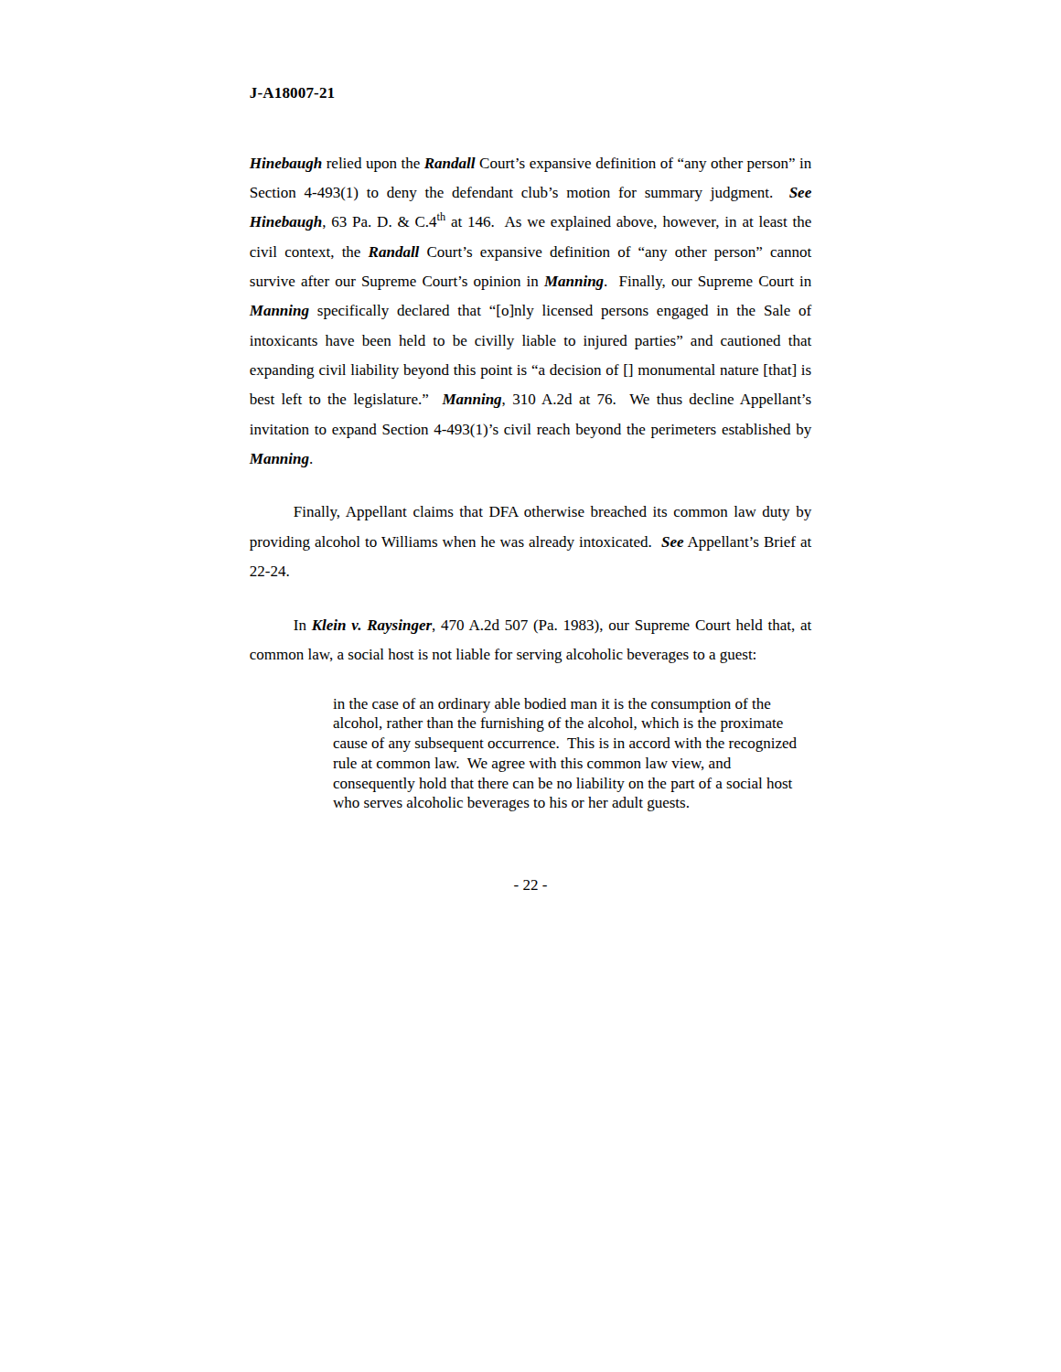J-A18007-21
Hinebaugh relied upon the Randall Court’s expansive definition of “any other person” in Section 4-493(1) to deny the defendant club’s motion for summary judgment. See Hinebaugh, 63 Pa. D. & C.4th at 146. As we explained above, however, in at least the civil context, the Randall Court’s expansive definition of “any other person” cannot survive after our Supreme Court’s opinion in Manning. Finally, our Supreme Court in Manning specifically declared that “[o]nly licensed persons engaged in the Sale of intoxicants have been held to be civilly liable to injured parties” and cautioned that expanding civil liability beyond this point is “a decision of [] monumental nature [that] is best left to the legislature.” Manning, 310 A.2d at 76. We thus decline Appellant’s invitation to expand Section 4-493(1)’s civil reach beyond the perimeters established by Manning.
Finally, Appellant claims that DFA otherwise breached its common law duty by providing alcohol to Williams when he was already intoxicated. See Appellant’s Brief at 22-24.
In Klein v. Raysinger, 470 A.2d 507 (Pa. 1983), our Supreme Court held that, at common law, a social host is not liable for serving alcoholic beverages to a guest:
in the case of an ordinary able bodied man it is the consumption of the alcohol, rather than the furnishing of the alcohol, which is the proximate cause of any subsequent occurrence. This is in accord with the recognized rule at common law. We agree with this common law view, and consequently hold that there can be no liability on the part of a social host who serves alcoholic beverages to his or her adult guests.
- 22 -